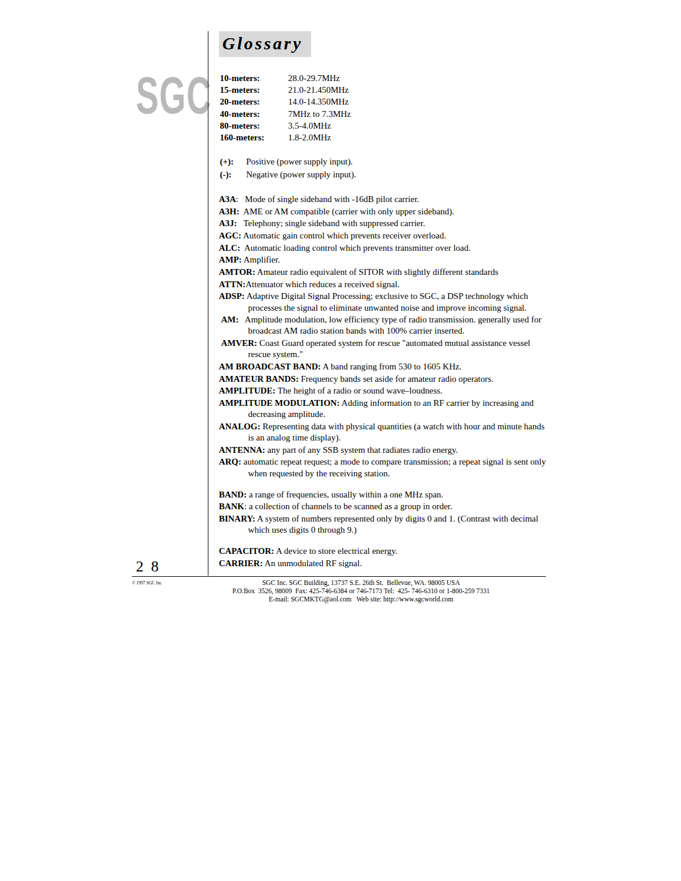SGC
Glossary
| 10-meters: | 28.0-29.7MHz |
| 15-meters: | 21.0-21.450MHz |
| 20-meters: | 14.0-14.350MHz |
| 40-meters: | 7MHz to 7.3MHz |
| 80-meters: | 3.5-4.0MHz |
| 160-meters: | 1.8-2.0MHz |
| (+): | Positive (power supply input). |
| (-): | Negative (power supply input). |
A3A: Mode of single sideband with -16dB pilot carrier.
A3H: AME or AM compatible (carrier with only upper sideband).
A3J: Telephony; single sideband with suppressed carrier.
AGC: Automatic gain control which prevents receiver overload.
ALC: Automatic loading control which prevents transmitter over load.
AMP: Amplifier.
AMTOR: Amateur radio equivalent of SITOR with slightly different standards
ATTN: Attenuator which reduces a received signal.
ADSP: Adaptive Digital Signal Processing; exclusive to SGC, a DSP technology which processes the signal to eliminate unwanted noise and improve incoming signal.
AM: Amplitude modulation, low efficiency type of radio transmission. generally used for broadcast AM radio station bands with 100% carrier inserted.
AMVER: Coast Guard operated system for rescue "automated mutual assistance vessel rescue system."
AM BROADCAST BAND: A band ranging from 530 to 1605 KHz.
AMATEUR BANDS: Frequency bands set aside for amateur radio operators.
AMPLITUDE: The height of a radio or sound wave–loudness.
AMPLITUDE MODULATION: Adding information to an RF carrier by increasing and decreasing amplitude.
ANALOG: Representing data with physical quantities (a watch with hour and minute hands is an analog time display).
ANTENNA: any part of any SSB system that radiates radio energy.
ARQ: automatic repeat request; a mode to compare transmission; a repeat signal is sent only when requested by the receiving station.
BAND: a range of frequencies, usually within a one MHz span.
BANK: a collection of channels to be scanned as a group in order.
BINARY: A system of numbers represented only by digits 0 and 1. (Contrast with decimal which uses digits 0 through 9.)
CAPACITOR: A device to store electrical energy.
CARRIER: An unmodulated RF signal.
2 8
© 1997 SGC Inc
SGC Inc. SGC Building, 13737 S.E. 26th St. Bellevue, WA. 98005 USA
P.O.Box 3526, 98009 Fax: 425-746-6384 or 746-7173 Tel: 425- 746-6310 or 1-800-259 7331
E-mail: SGCMKTG@aol.com Web site: http://www.sgcworld.com